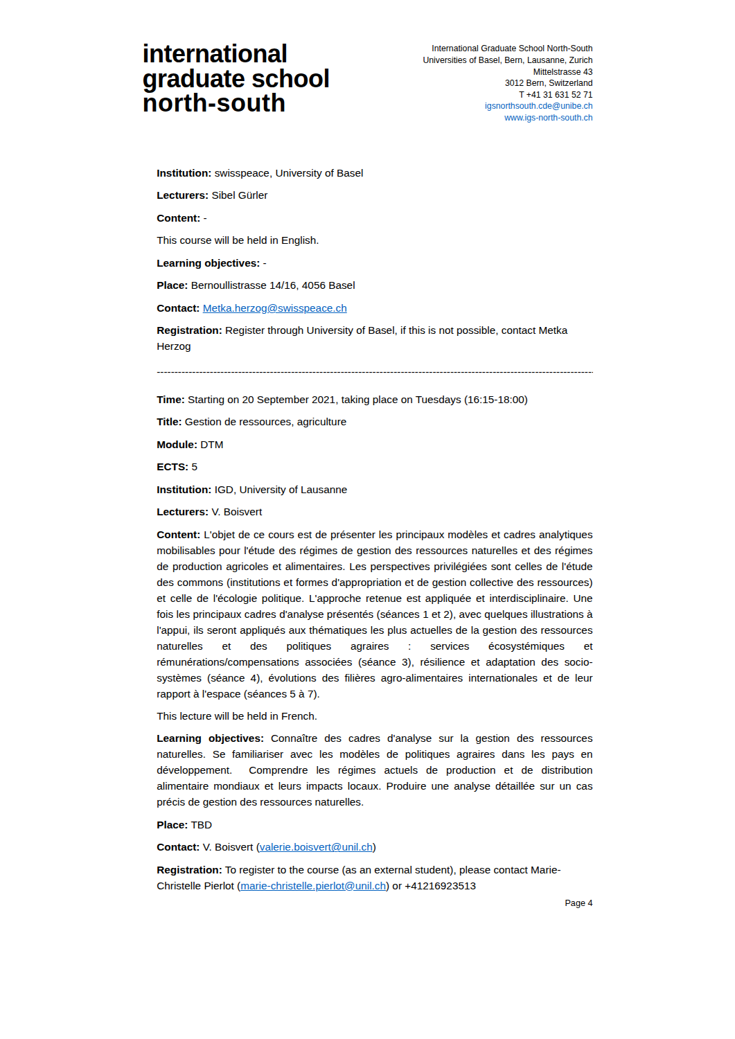international
graduate school
north-south
International Graduate School North-South
Universities of Basel, Bern, Lausanne, Zurich
Mittelstrasse 43
3012 Bern, Switzerland
T +41 31 631 52 71
igsnorthsouth.cde@unibe.ch
www.igs-north-south.ch
Institution: swisspeace, University of Basel
Lecturers: Sibel Gürler
Content: -
This course will be held in English.
Learning objectives: -
Place: Bernoullistrasse 14/16, 4056 Basel
Contact: Metka.herzog@swisspeace.ch
Registration: Register through University of Basel, if this is not possible, contact Metka Herzog
--------------------------------------------------------------------------------------------------------------------------------------------
Time: Starting on 20 September 2021, taking place on Tuesdays (16:15-18:00)
Title: Gestion de ressources, agriculture
Module: DTM
ECTS: 5
Institution: IGD, University of Lausanne
Lecturers: V. Boisvert
Content: L'objet de ce cours est de présenter les principaux modèles et cadres analytiques mobilisables pour l'étude des régimes de gestion des ressources naturelles et des régimes de production agricoles et alimentaires. Les perspectives privilégiées sont celles de l'étude des commons (institutions et formes d'appropriation et de gestion collective des ressources) et celle de l'écologie politique. L'approche retenue est appliquée et interdisciplinaire. Une fois les principaux cadres d'analyse présentés (séances 1 et 2), avec quelques illustrations à l'appui, ils seront appliqués aux thématiques les plus actuelles de la gestion des ressources naturelles et des politiques agraires : services écosystémiques et rémunérations/compensations associées (séance 3), résilience et adaptation des socio-systèmes (séance 4), évolutions des filières agro-alimentaires internationales et de leur rapport à l'espace (séances 5 à 7).
This lecture will be held in French.
Learning objectives: Connaître des cadres d'analyse sur la gestion des ressources naturelles. Se familiariser avec les modèles de politiques agraires dans les pays en développement. Comprendre les régimes actuels de production et de distribution alimentaire mondiaux et leurs impacts locaux. Produire une analyse détaillée sur un cas précis de gestion des ressources naturelles.
Place: TBD
Contact: V. Boisvert (valerie.boisvert@unil.ch)
Registration: To register to the course (as an external student), please contact Marie-Christelle Pierlot (marie-christelle.pierlot@unil.ch) or +41216923513
Page 4